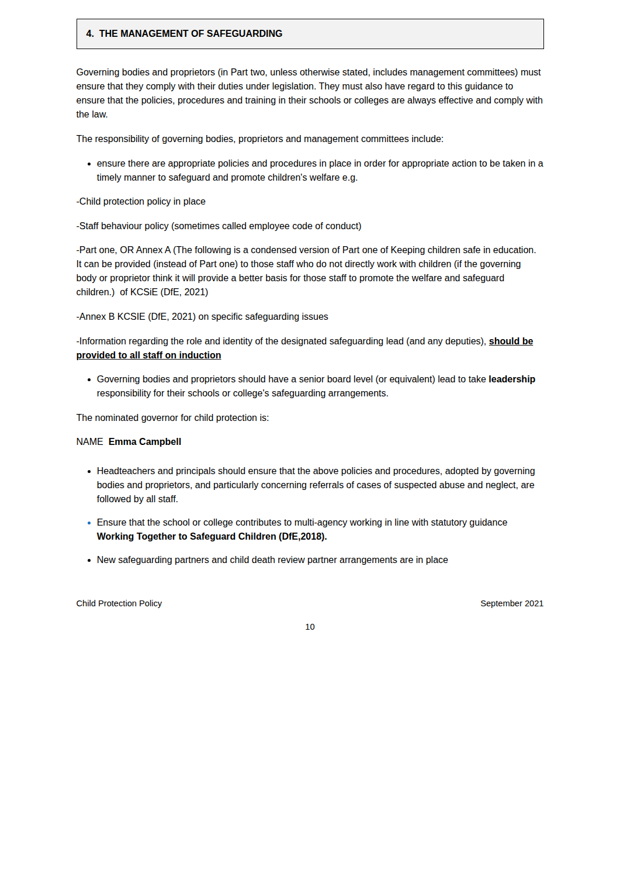4. THE MANAGEMENT OF SAFEGUARDING
Governing bodies and proprietors (in Part two, unless otherwise stated, includes management committees) must ensure that they comply with their duties under legislation. They must also have regard to this guidance to ensure that the policies, procedures and training in their schools or colleges are always effective and comply with the law.
The responsibility of governing bodies, proprietors and management committees include:
ensure there are appropriate policies and procedures in place in order for appropriate action to be taken in a timely manner to safeguard and promote children's welfare e.g.
-Child protection policy in place
-Staff behaviour policy (sometimes called employee code of conduct)
-Part one, OR Annex A (The following is a condensed version of Part one of Keeping children safe in education. It can be provided (instead of Part one) to those staff who do not directly work with children (if the governing body or proprietor think it will provide a better basis for those staff to promote the welfare and safeguard children.) of KCSiE (DfE, 2021)
-Annex B KCSIE (DfE, 2021) on specific safeguarding issues
-Information regarding the role and identity of the designated safeguarding lead (and any deputies), should be provided to all staff on induction
Governing bodies and proprietors should have a senior board level (or equivalent) lead to take leadership responsibility for their schools or college's safeguarding arrangements.
The nominated governor for child protection is:
NAME Emma Campbell
Headteachers and principals should ensure that the above policies and procedures, adopted by governing bodies and proprietors, and particularly concerning referrals of cases of suspected abuse and neglect, are followed by all staff.
Ensure that the school or college contributes to multi-agency working in line with statutory guidance Working Together to Safeguard Children (DfE,2018).
New safeguarding partners and child death review partner arrangements are in place
Child Protection Policy September 2021
10